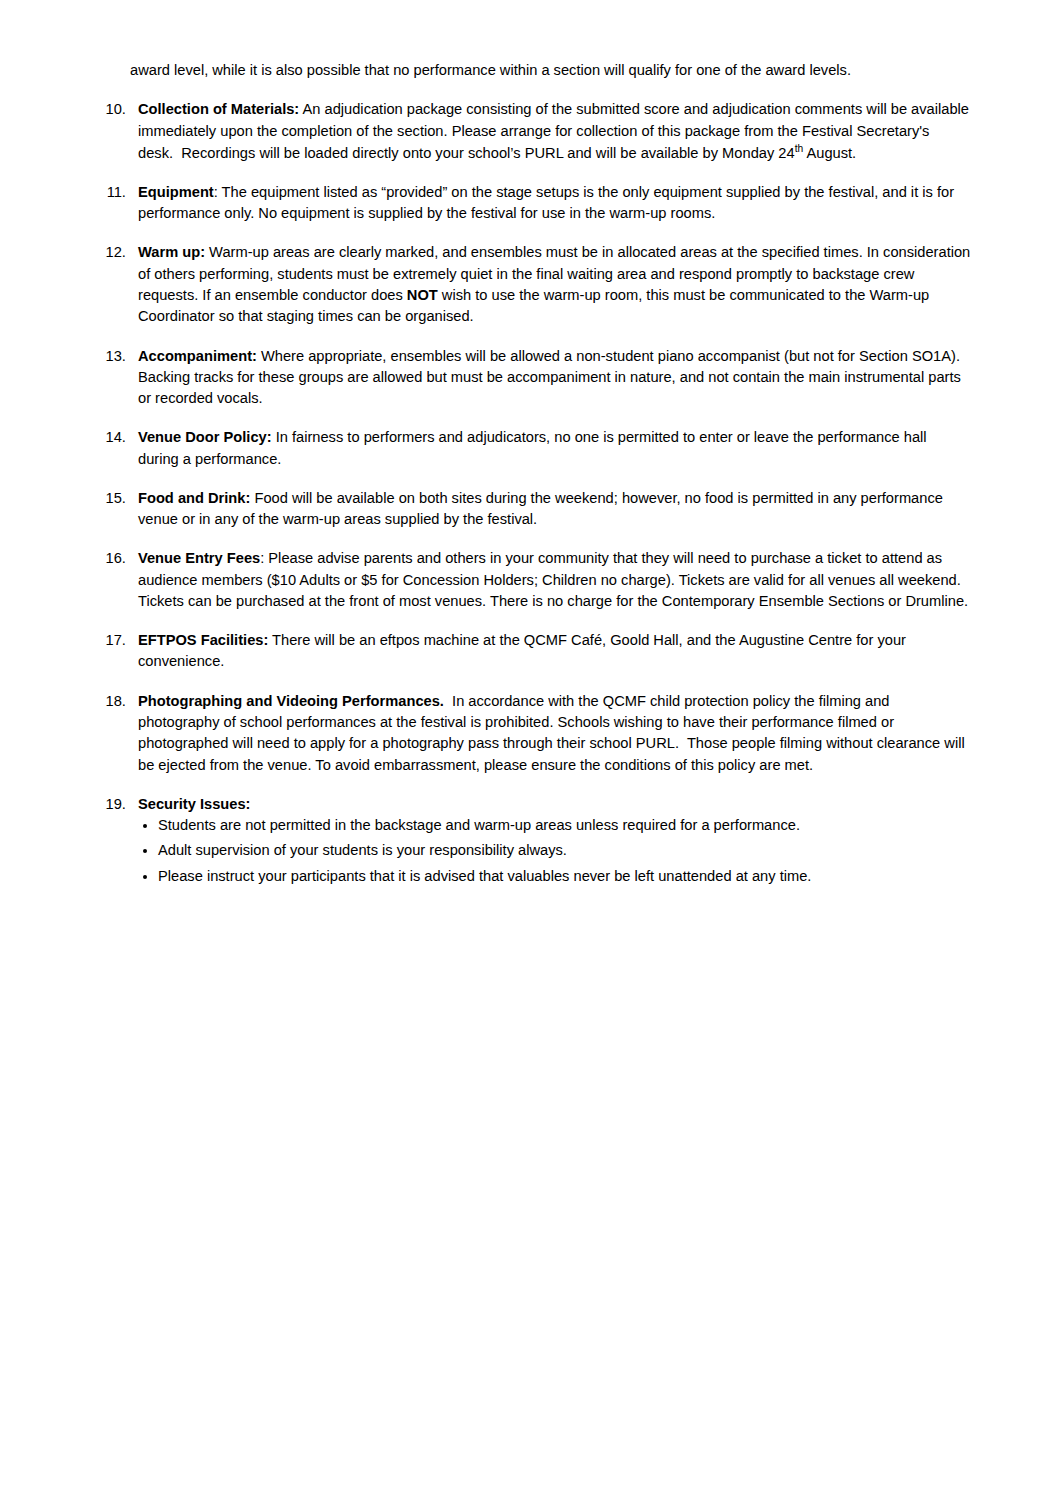award level, while it is also possible that no performance within a section will qualify for one of the award levels.
Collection of Materials: An adjudication package consisting of the submitted score and adjudication comments will be available immediately upon the completion of the section. Please arrange for collection of this package from the Festival Secretary's desk. Recordings will be loaded directly onto your school’s PURL and will be available by Monday 24th August.
Equipment: The equipment listed as “provided” on the stage setups is the only equipment supplied by the festival, and it is for performance only. No equipment is supplied by the festival for use in the warm-up rooms.
Warm up: Warm-up areas are clearly marked, and ensembles must be in allocated areas at the specified times. In consideration of others performing, students must be extremely quiet in the final waiting area and respond promptly to backstage crew requests. If an ensemble conductor does NOT wish to use the warm-up room, this must be communicated to the Warm-up Coordinator so that staging times can be organised.
Accompaniment: Where appropriate, ensembles will be allowed a non-student piano accompanist (but not for Section SO1A). Backing tracks for these groups are allowed but must be accompaniment in nature, and not contain the main instrumental parts or recorded vocals.
Venue Door Policy: In fairness to performers and adjudicators, no one is permitted to enter or leave the performance hall during a performance.
Food and Drink: Food will be available on both sites during the weekend; however, no food is permitted in any performance venue or in any of the warm-up areas supplied by the festival.
Venue Entry Fees: Please advise parents and others in your community that they will need to purchase a ticket to attend as audience members ($10 Adults or $5 for Concession Holders; Children no charge). Tickets are valid for all venues all weekend. Tickets can be purchased at the front of most venues. There is no charge for the Contemporary Ensemble Sections or Drumline.
EFTPOS Facilities: There will be an eftpos machine at the QCMF Café, Goold Hall, and the Augustine Centre for your convenience.
Photographing and Videoing Performances. In accordance with the QCMF child protection policy the filming and photography of school performances at the festival is prohibited. Schools wishing to have their performance filmed or photographed will need to apply for a photography pass through their school PURL. Those people filming without clearance will be ejected from the venue. To avoid embarrassment, please ensure the conditions of this policy are met.
Security Issues:
Students are not permitted in the backstage and warm-up areas unless required for a performance.
Adult supervision of your students is your responsibility always.
Please instruct your participants that it is advised that valuables never be left unattended at any time.